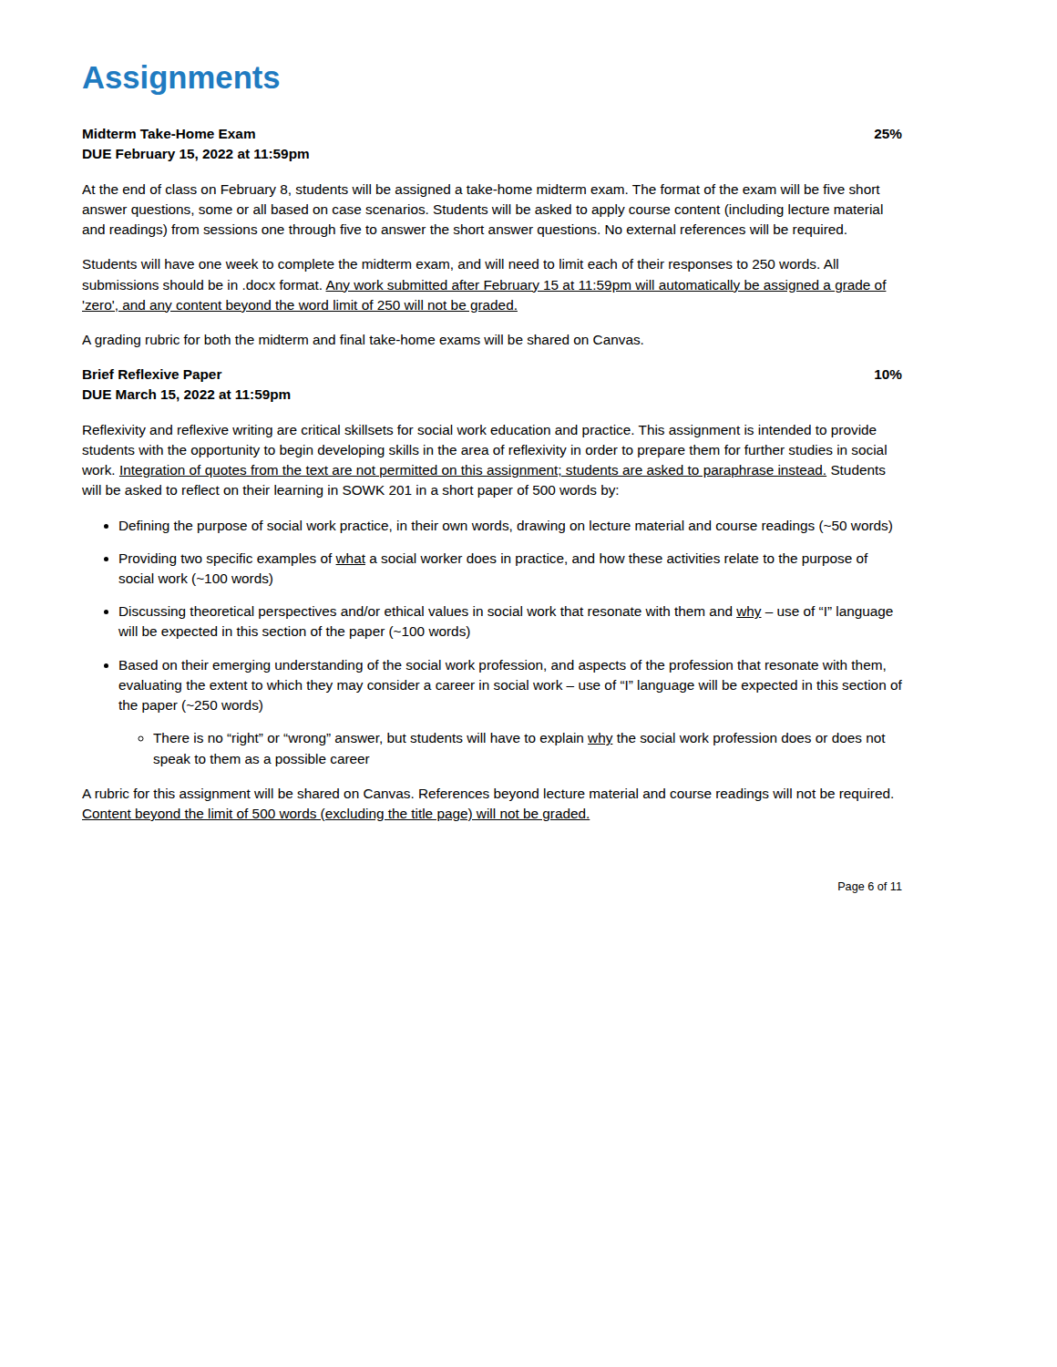Assignments
Midterm Take-Home Exam 25%
DUE February 15, 2022 at 11:59pm
At the end of class on February 8, students will be assigned a take-home midterm exam. The format of the exam will be five short answer questions, some or all based on case scenarios. Students will be asked to apply course content (including lecture material and readings) from sessions one through five to answer the short answer questions. No external references will be required.
Students will have one week to complete the midterm exam, and will need to limit each of their responses to 250 words. All submissions should be in .docx format. Any work submitted after February 15 at 11:59pm will automatically be assigned a grade of 'zero', and any content beyond the word limit of 250 will not be graded.
A grading rubric for both the midterm and final take-home exams will be shared on Canvas.
Brief Reflexive Paper 10%
DUE March 15, 2022 at 11:59pm
Reflexivity and reflexive writing are critical skillsets for social work education and practice. This assignment is intended to provide students with the opportunity to begin developing skills in the area of reflexivity in order to prepare them for further studies in social work. Integration of quotes from the text are not permitted on this assignment; students are asked to paraphrase instead. Students will be asked to reflect on their learning in SOWK 201 in a short paper of 500 words by:
Defining the purpose of social work practice, in their own words, drawing on lecture material and course readings (~50 words)
Providing two specific examples of what a social worker does in practice, and how these activities relate to the purpose of social work (~100 words)
Discussing theoretical perspectives and/or ethical values in social work that resonate with them and why – use of “I” language will be expected in this section of the paper (~100 words)
Based on their emerging understanding of the social work profession, and aspects of the profession that resonate with them, evaluating the extent to which they may consider a career in social work – use of “I” language will be expected in this section of the paper (~250 words)
There is no “right” or “wrong” answer, but students will have to explain why the social work profession does or does not speak to them as a possible career
A rubric for this assignment will be shared on Canvas. References beyond lecture material and course readings will not be required. Content beyond the limit of 500 words (excluding the title page) will not be graded.
Page 6 of 11